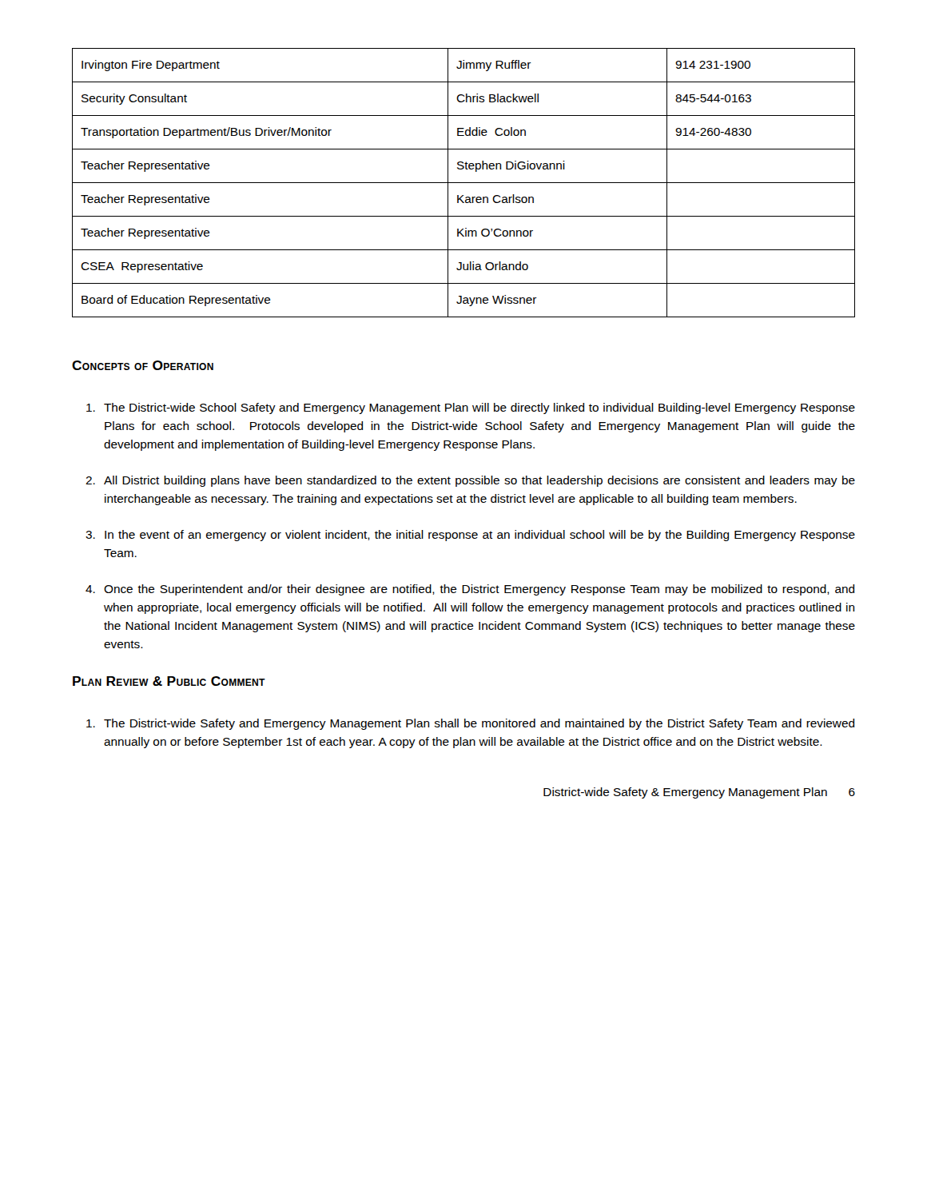| Irvington Fire Department | Jimmy Ruffler | 914 231-1900 |
| Security Consultant | Chris Blackwell | 845-544-0163 |
| Transportation Department/Bus Driver/Monitor | Eddie Colon | 914-260-4830 |
| Teacher Representative | Stephen DiGiovanni | |
| Teacher Representative | Karen Carlson | |
| Teacher Representative | Kim O’Connor | |
| CSEA Representative | Julia Orlando | |
| Board of Education Representative | Jayne Wissner | |
Concepts of Operation
The District-wide School Safety and Emergency Management Plan will be directly linked to individual Building-level Emergency Response Plans for each school. Protocols developed in the District-wide School Safety and Emergency Management Plan will guide the development and implementation of Building-level Emergency Response Plans.
All District building plans have been standardized to the extent possible so that leadership decisions are consistent and leaders may be interchangeable as necessary. The training and expectations set at the district level are applicable to all building team members.
In the event of an emergency or violent incident, the initial response at an individual school will be by the Building Emergency Response Team.
Once the Superintendent and/or their designee are notified, the District Emergency Response Team may be mobilized to respond, and when appropriate, local emergency officials will be notified. All will follow the emergency management protocols and practices outlined in the National Incident Management System (NIMS) and will practice Incident Command System (ICS) techniques to better manage these events.
Plan Review & Public Comment
The District-wide Safety and Emergency Management Plan shall be monitored and maintained by the District Safety Team and reviewed annually on or before September 1st of each year. A copy of the plan will be available at the District office and on the District website.
District-wide Safety & Emergency Management Plan6